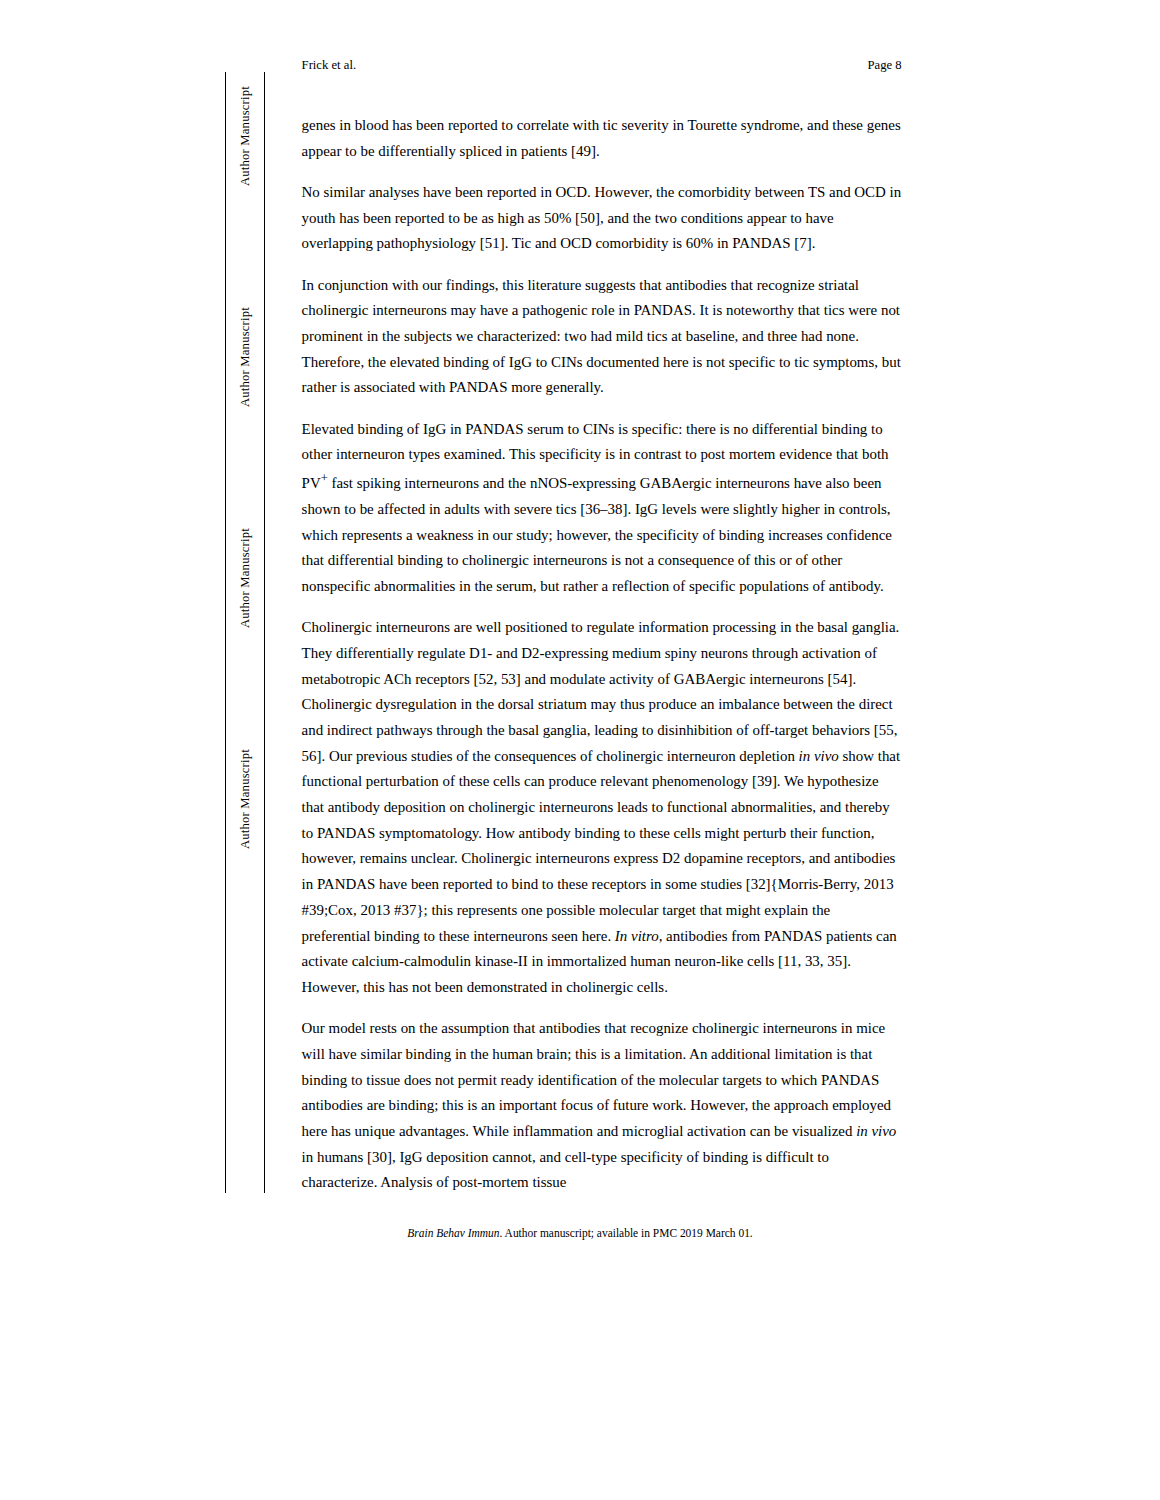Author Manuscript Author Manuscript Author Manuscript Author Manuscript
Frick et al.
Page 8
genes in blood has been reported to correlate with tic severity in Tourette syndrome, and these genes appear to be differentially spliced in patients [49].
No similar analyses have been reported in OCD. However, the comorbidity between TS and OCD in youth has been reported to be as high as 50% [50], and the two conditions appear to have overlapping pathophysiology [51]. Tic and OCD comorbidity is 60% in PANDAS [7].
In conjunction with our findings, this literature suggests that antibodies that recognize striatal cholinergic interneurons may have a pathogenic role in PANDAS. It is noteworthy that tics were not prominent in the subjects we characterized: two had mild tics at baseline, and three had none. Therefore, the elevated binding of IgG to CINs documented here is not specific to tic symptoms, but rather is associated with PANDAS more generally.
Elevated binding of IgG in PANDAS serum to CINs is specific: there is no differential binding to other interneuron types examined. This specificity is in contrast to post mortem evidence that both PV+ fast spiking interneurons and the nNOS-expressing GABAergic interneurons have also been shown to be affected in adults with severe tics [36–38]. IgG levels were slightly higher in controls, which represents a weakness in our study; however, the specificity of binding increases confidence that differential binding to cholinergic interneurons is not a consequence of this or of other nonspecific abnormalities in the serum, but rather a reflection of specific populations of antibody.
Cholinergic interneurons are well positioned to regulate information processing in the basal ganglia. They differentially regulate D1- and D2-expressing medium spiny neurons through activation of metabotropic ACh receptors [52, 53] and modulate activity of GABAergic interneurons [54]. Cholinergic dysregulation in the dorsal striatum may thus produce an imbalance between the direct and indirect pathways through the basal ganglia, leading to disinhibition of off-target behaviors [55, 56]. Our previous studies of the consequences of cholinergic interneuron depletion in vivo show that functional perturbation of these cells can produce relevant phenomenology [39]. We hypothesize that antibody deposition on cholinergic interneurons leads to functional abnormalities, and thereby to PANDAS symptomatology. How antibody binding to these cells might perturb their function, however, remains unclear. Cholinergic interneurons express D2 dopamine receptors, and antibodies in PANDAS have been reported to bind to these receptors in some studies [32]{Morris-Berry, 2013 #39;Cox, 2013 #37}; this represents one possible molecular target that might explain the preferential binding to these interneurons seen here. In vitro, antibodies from PANDAS patients can activate calcium-calmodulin kinase-II in immortalized human neuron-like cells [11, 33, 35]. However, this has not been demonstrated in cholinergic cells.
Our model rests on the assumption that antibodies that recognize cholinergic interneurons in mice will have similar binding in the human brain; this is a limitation. An additional limitation is that binding to tissue does not permit ready identification of the molecular targets to which PANDAS antibodies are binding; this is an important focus of future work. However, the approach employed here has unique advantages. While inflammation and microglial activation can be visualized in vivo in humans [30], IgG deposition cannot, and cell-type specificity of binding is difficult to characterize. Analysis of post-mortem tissue
Brain Behav Immun. Author manuscript; available in PMC 2019 March 01.